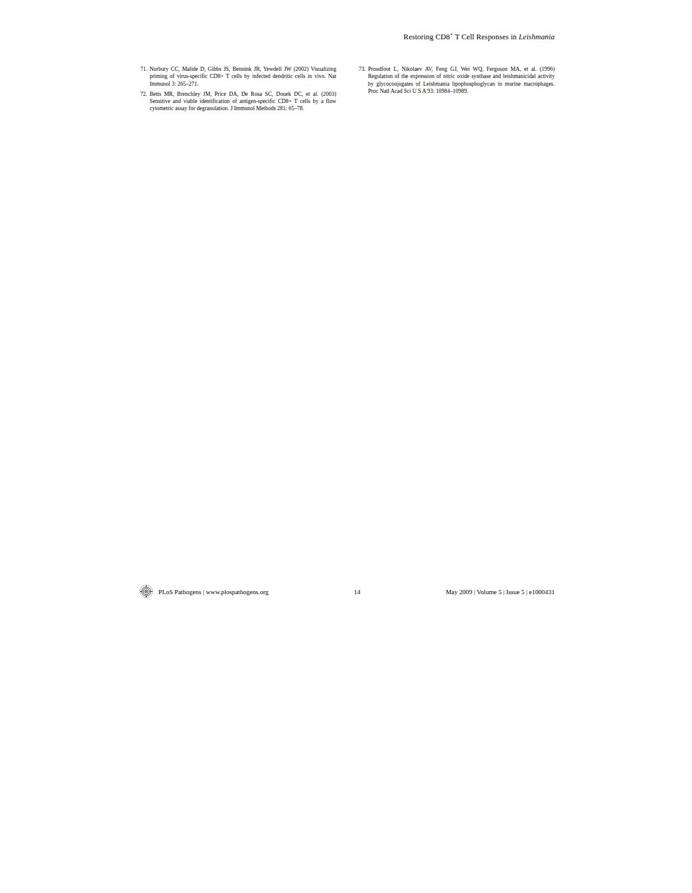Restoring CD8+ T Cell Responses in Leishmania
71. Norbury CC, Malide D, Gibbs JS, Bennink JR, Yewdell JW (2002) Visualizing priming of virus-specific CD8+ T cells by infected dendritic cells in vivo. Nat Immunol 3: 265–271.
72. Betts MR, Brenchley JM, Price DA, De Rosa SC, Douek DC, et al. (2003) Sensitive and viable identification of antigen-specific CD8+ T cells by a flow cytometric assay for degranulation. J Immunol Methods 281: 65–78.
73. Proudfoot L, Nikolaev AV, Feng GJ, Wei WQ, Ferguson MA, et al. (1996) Regulation of the expression of nitric oxide synthase and leishmanicidal activity by glycoconjugates of Leishmania lipophosphoglycan in murine macrophages. Proc Natl Acad Sci U S A 93: 10984–10989.
PLoS Pathogens | www.plospathogens.org
14
May 2009 | Volume 5 | Issue 5 | e1000431